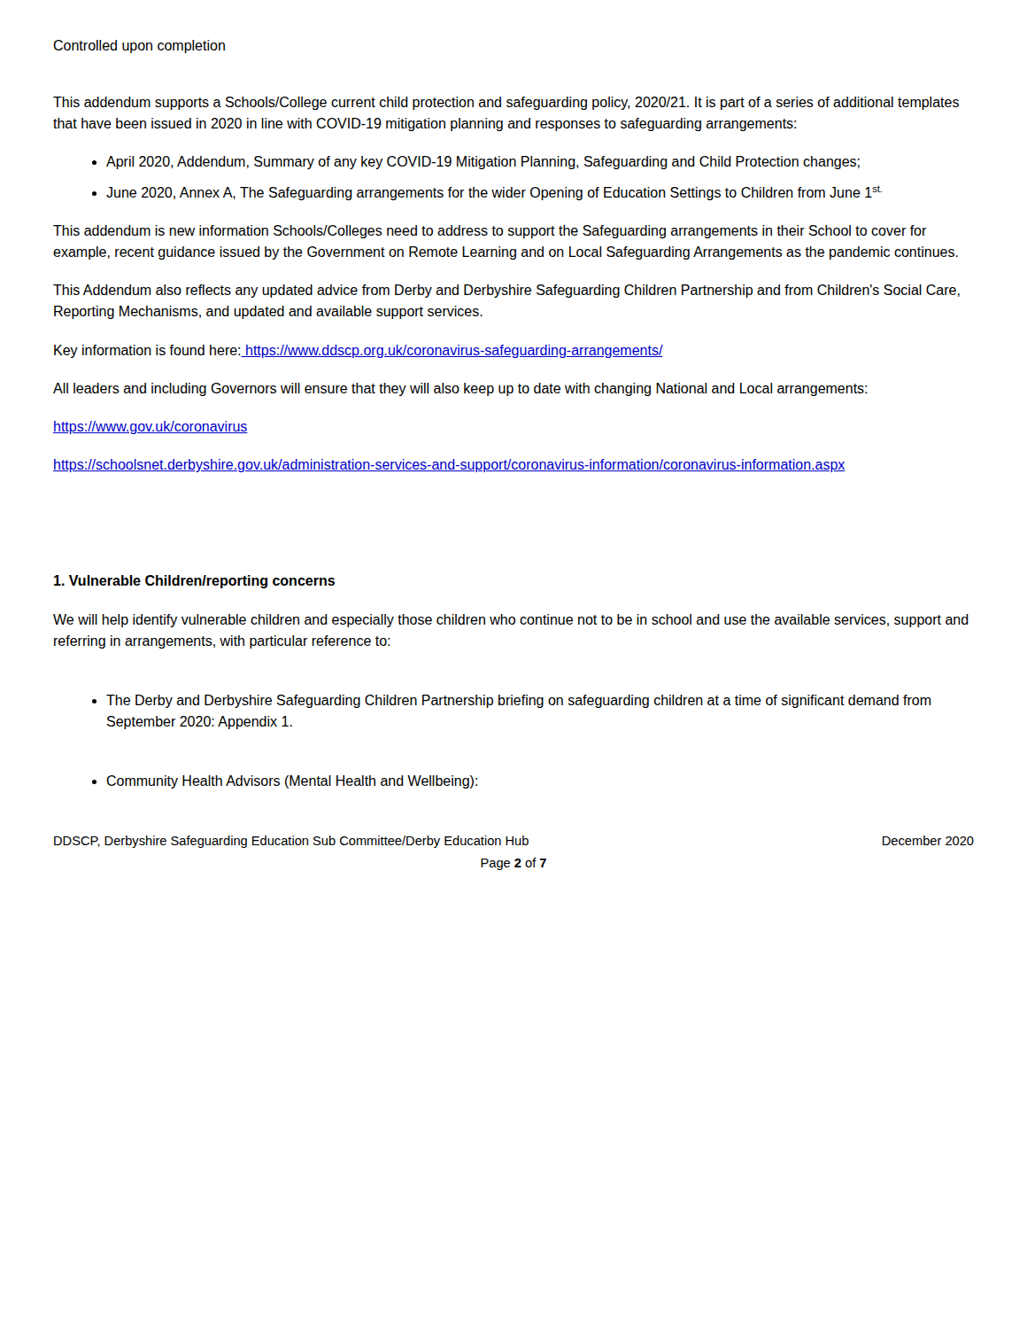Controlled upon completion
This addendum supports a Schools/College current child protection and safeguarding policy, 2020/21. It is part of a series of additional templates that have been issued in 2020 in line with COVID-19 mitigation planning and responses to safeguarding arrangements:
April 2020, Addendum, Summary of any key COVID-19 Mitigation Planning, Safeguarding and Child Protection changes;
June 2020, Annex A, The Safeguarding arrangements for the wider Opening of Education Settings to Children from June 1st.
This addendum is new information Schools/Colleges need to address to support the Safeguarding arrangements in their School to cover for example, recent guidance issued by the Government on Remote Learning and on Local Safeguarding Arrangements as the pandemic continues.
This Addendum also reflects any updated advice from Derby and Derbyshire Safeguarding Children Partnership and from Children's Social Care, Reporting Mechanisms, and updated and available support services.
Key information is found here: https://www.ddscp.org.uk/coronavirus-safeguarding-arrangements/
All leaders and including Governors will ensure that they will also keep up to date with changing National and Local arrangements:
https://www.gov.uk/coronavirus
https://schoolsnet.derbyshire.gov.uk/administration-services-and-support/coronavirus-information/coronavirus-information.aspx
1. Vulnerable Children/reporting concerns
We will help identify vulnerable children and especially those children who continue not to be in school and use the available services, support and referring in arrangements, with particular reference to:
The Derby and Derbyshire Safeguarding Children Partnership briefing on safeguarding children at a time of significant demand from September 2020: Appendix 1.
Community Health Advisors (Mental Health and Wellbeing):
DDSCP, Derbyshire Safeguarding Education Sub Committee/Derby Education Hub December 2020
Page 2 of 7